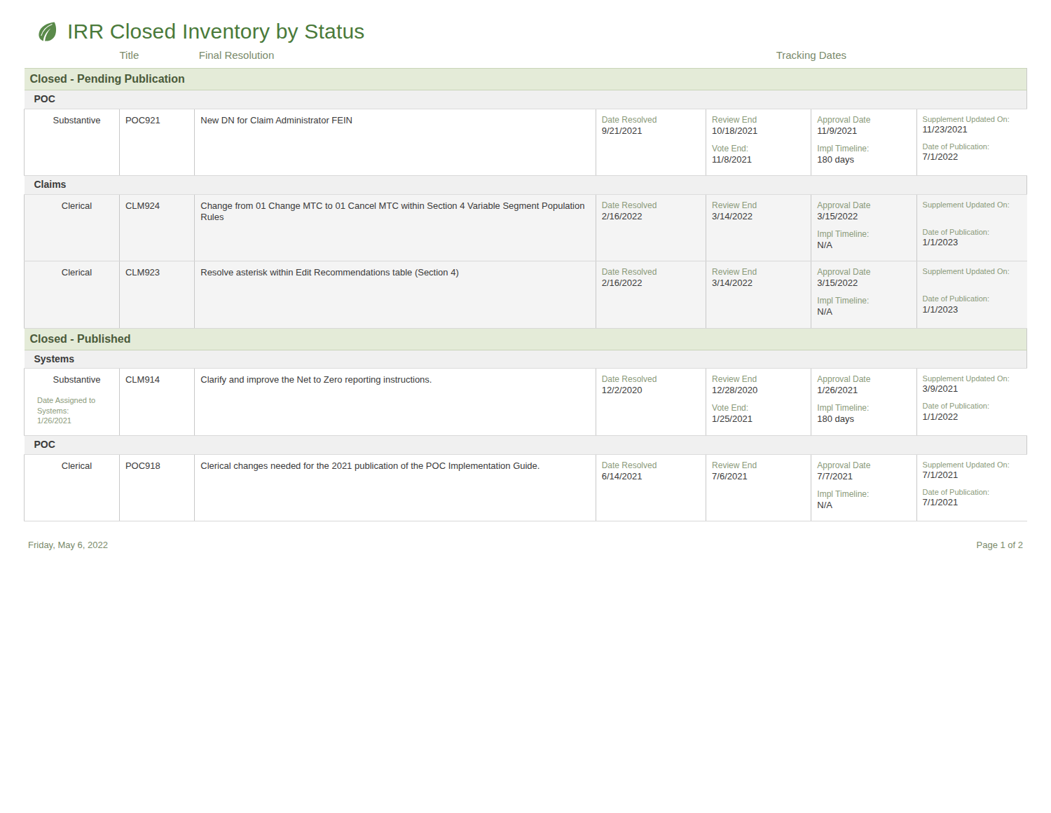IRR Closed Inventory by Status
| | Title | Final Resolution | | Tracking Dates | |
| --- | --- | --- | --- | --- | --- |
| Closed - Pending Publication |
| POC |
| Substantive | POC921 | New DN for Claim Administrator FEIN | Date Resolved 9/21/2021 | Review End 10/18/2021 Vote End: 11/8/2021 | Approval Date 11/9/2021 Impl Timeline: 180 days | Supplement Updated On: 11/23/2021 Date of Publication: 7/1/2022 |
| Claims |
| Clerical | CLM924 | Change from 01 Change MTC to 01 Cancel MTC within Section 4 Variable Segment Population Rules | Date Resolved 2/16/2022 | Review End 3/14/2022 | Approval Date 3/15/2022 Impl Timeline: N/A | Supplement Updated On: Date of Publication: 1/1/2023 |
| Clerical | CLM923 | Resolve asterisk within Edit Recommendations table (Section 4) | Date Resolved 2/16/2022 | Review End 3/14/2022 | Approval Date 3/15/2022 Impl Timeline: N/A | Supplement Updated On: Date of Publication: 1/1/2023 |
| Closed - Published |
| Systems |
| Substantive Date Assigned to Systems: 1/26/2021 | CLM914 | Clarify and improve the Net to Zero reporting instructions. | Date Resolved 12/2/2020 | Review End 12/28/2020 Vote End: 1/25/2021 | Approval Date 1/26/2021 Impl Timeline: 180 days | Supplement Updated On: 3/9/2021 Date of Publication: 1/1/2022 |
| POC |
| Clerical | POC918 | Clerical changes needed for the 2021 publication of the POC Implementation Guide. | Date Resolved 6/14/2021 | Review End 7/6/2021 | Approval Date 7/7/2021 Impl Timeline: N/A | Supplement Updated On: 7/1/2021 Date of Publication: 7/1/2021 |
Friday, May 6, 2022 Page 1 of 2